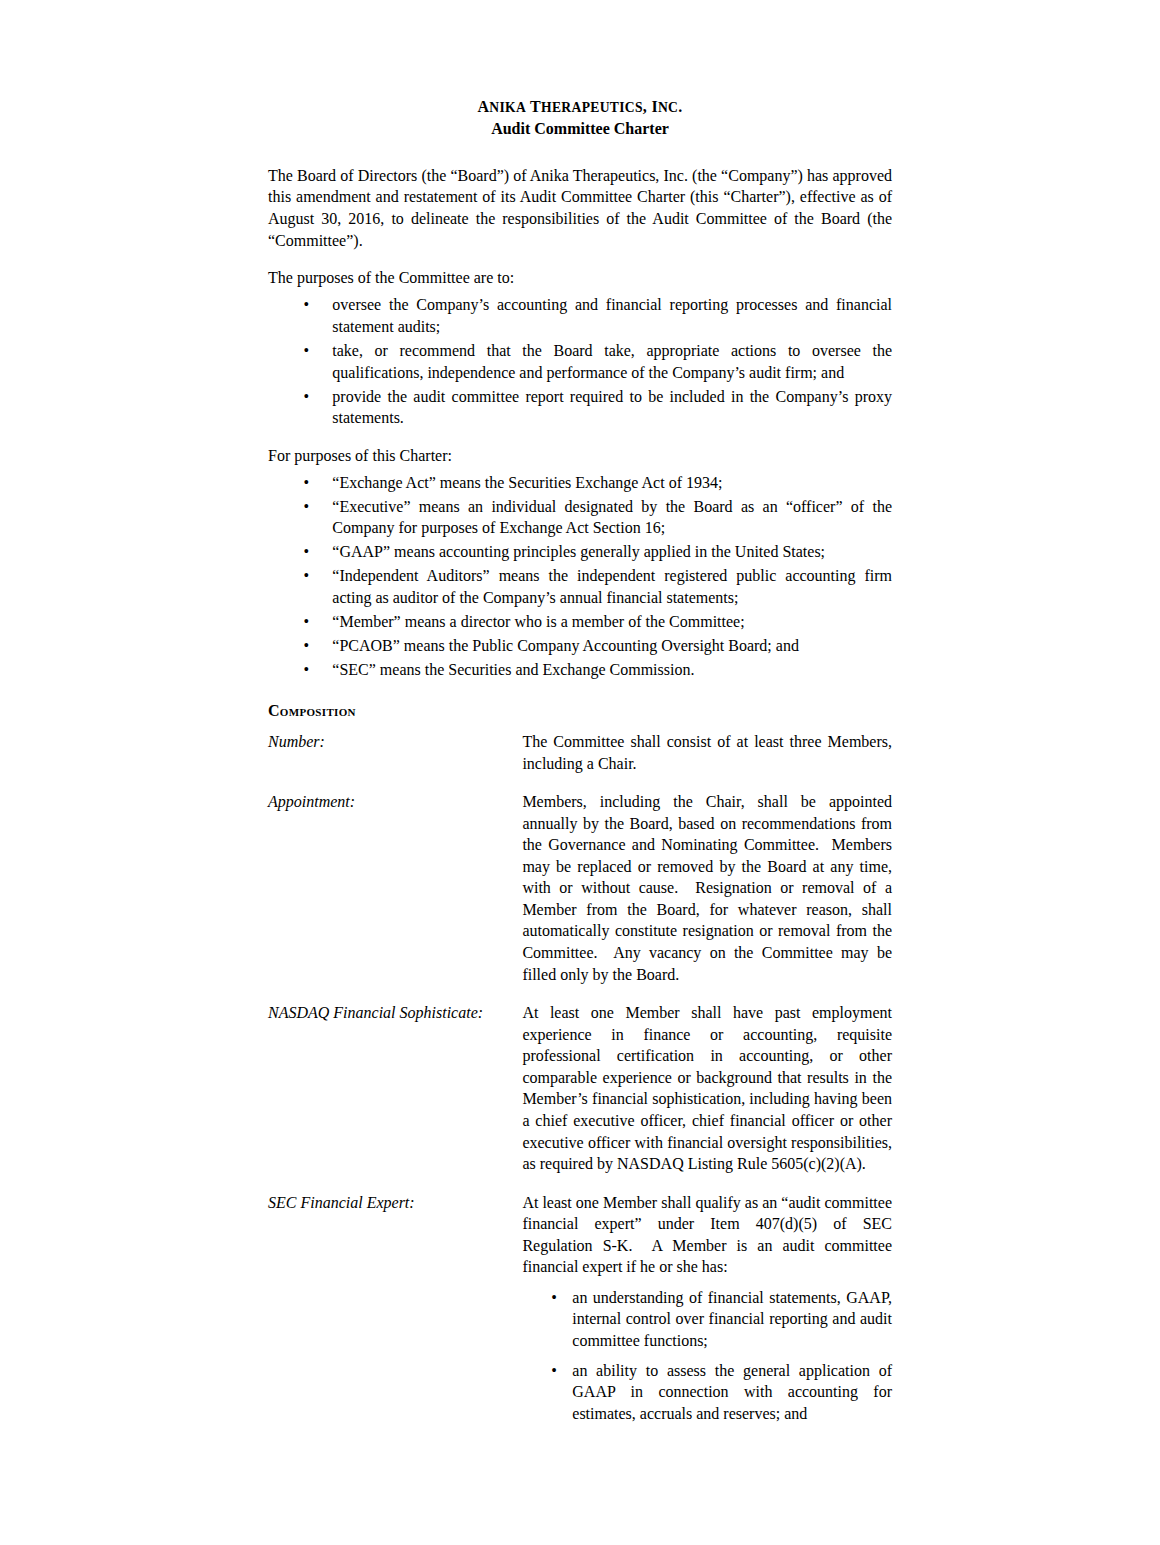ANIKA THERAPEUTICS, INC.
Audit Committee Charter
The Board of Directors (the “Board”) of Anika Therapeutics, Inc. (the “Company”) has approved this amendment and restatement of its Audit Committee Charter (this “Charter”), effective as of August 30, 2016, to delineate the responsibilities of the Audit Committee of the Board (the “Committee”).
The purposes of the Committee are to:
oversee the Company’s accounting and financial reporting processes and financial statement audits;
take, or recommend that the Board take, appropriate actions to oversee the qualifications, independence and performance of the Company’s audit firm; and
provide the audit committee report required to be included in the Company’s proxy statements.
For purposes of this Charter:
“Exchange Act” means the Securities Exchange Act of 1934;
“Executive” means an individual designated by the Board as an “officer” of the Company for purposes of Exchange Act Section 16;
“GAAP” means accounting principles generally applied in the United States;
“Independent Auditors” means the independent registered public accounting firm acting as auditor of the Company’s annual financial statements;
“Member” means a director who is a member of the Committee;
“PCAOB” means the Public Company Accounting Oversight Board; and
“SEC” means the Securities and Exchange Commission.
Composition
| Number: | The Committee shall consist of at least three Members, including a Chair. |
| Appointment: | Members, including the Chair, shall be appointed annually by the Board, based on recommendations from the Governance and Nominating Committee. Members may be replaced or removed by the Board at any time, with or without cause. Resignation or removal of a Member from the Board, for whatever reason, shall automatically constitute resignation or removal from the Committee. Any vacancy on the Committee may be filled only by the Board. |
| NASDAQ Financial Sophisticate: | At least one Member shall have past employment experience in finance or accounting, requisite professional certification in accounting, or other comparable experience or background that results in the Member’s financial sophistication, including having been a chief executive officer, chief financial officer or other executive officer with financial oversight responsibilities, as required by NASDAQ Listing Rule 5605(c)(2)(A). |
| SEC Financial Expert: | At least one Member shall qualify as an “audit committee financial expert” under Item 407(d)(5) of SEC Regulation S-K. A Member is an audit committee financial expert if he or she has: an understanding of financial statements, GAAP, internal control over financial reporting and audit committee functions; an ability to assess the general application of GAAP in connection with accounting for estimates, accruals and reserves; and |